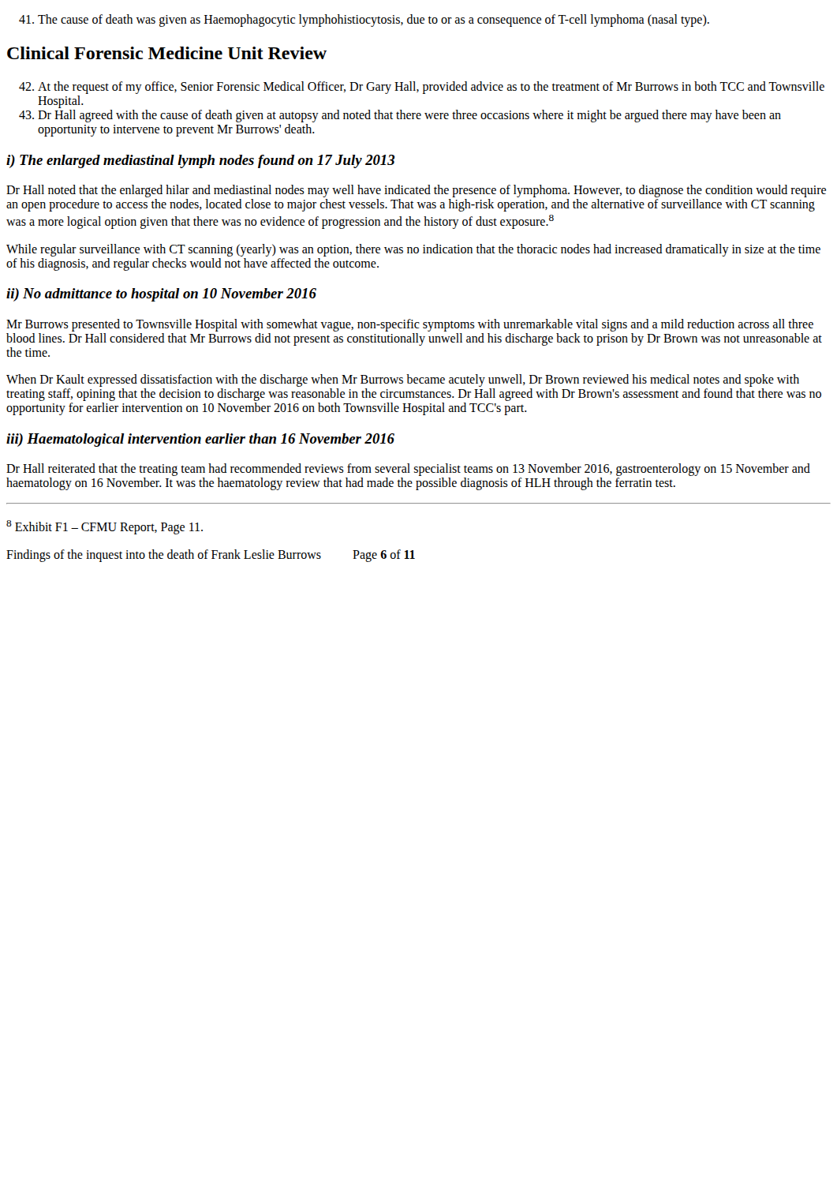The cause of death was given as Haemophagocytic lymphohistiocytosis, due to or as a consequence of T-cell lymphoma (nasal type).
Clinical Forensic Medicine Unit Review
At the request of my office, Senior Forensic Medical Officer, Dr Gary Hall, provided advice as to the treatment of Mr Burrows in both TCC and Townsville Hospital.
Dr Hall agreed with the cause of death given at autopsy and noted that there were three occasions where it might be argued there may have been an opportunity to intervene to prevent Mr Burrows' death.
i) The enlarged mediastinal lymph nodes found on 17 July 2013
Dr Hall noted that the enlarged hilar and mediastinal nodes may well have indicated the presence of lymphoma. However, to diagnose the condition would require an open procedure to access the nodes, located close to major chest vessels. That was a high-risk operation, and the alternative of surveillance with CT scanning was a more logical option given that there was no evidence of progression and the history of dust exposure.8
While regular surveillance with CT scanning (yearly) was an option, there was no indication that the thoracic nodes had increased dramatically in size at the time of his diagnosis, and regular checks would not have affected the outcome.
ii) No admittance to hospital on 10 November 2016
Mr Burrows presented to Townsville Hospital with somewhat vague, non-specific symptoms with unremarkable vital signs and a mild reduction across all three blood lines. Dr Hall considered that Mr Burrows did not present as constitutionally unwell and his discharge back to prison by Dr Brown was not unreasonable at the time.
When Dr Kault expressed dissatisfaction with the discharge when Mr Burrows became acutely unwell, Dr Brown reviewed his medical notes and spoke with treating staff, opining that the decision to discharge was reasonable in the circumstances. Dr Hall agreed with Dr Brown's assessment and found that there was no opportunity for earlier intervention on 10 November 2016 on both Townsville Hospital and TCC's part.
iii) Haematological intervention earlier than 16 November 2016
Dr Hall reiterated that the treating team had recommended reviews from several specialist teams on 13 November 2016, gastroenterology on 15 November and haematology on 16 November. It was the haematology review that had made the possible diagnosis of HLH through the ferratin test.
8 Exhibit F1 – CFMU Report, Page 11.
Findings of the inquest into the death of Frank Leslie Burrows Page 6 of 11